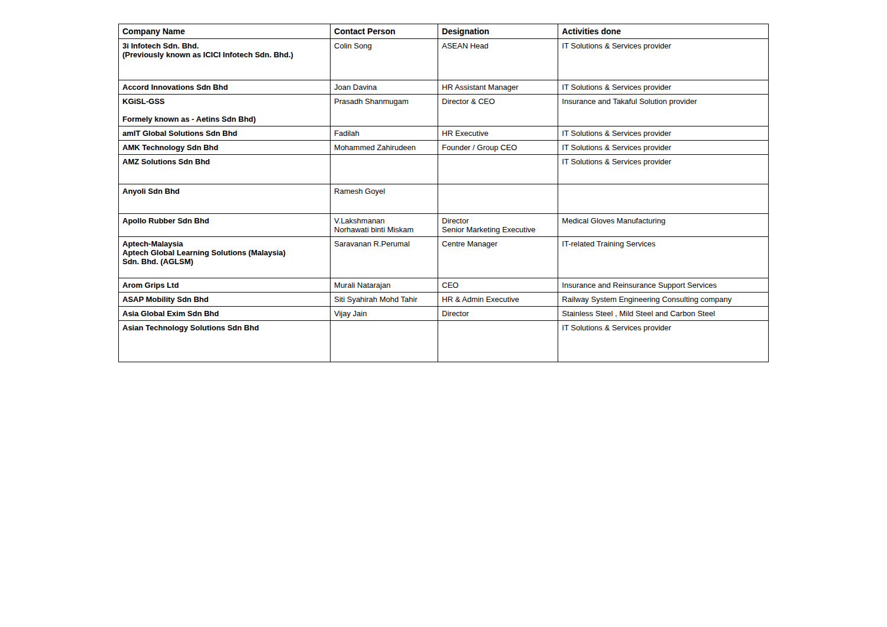| Company Name | Contact Person | Designation | Activities done |
| --- | --- | --- | --- |
| 3i Infotech Sdn. Bhd. (Previously known as ICICI Infotech Sdn. Bhd.) | Colin Song | ASEAN Head | IT Solutions & Services provider |
| Accord Innovations Sdn Bhd | Joan Davina | HR Assistant Manager | IT Solutions & Services provider |
| KGiSL-GSS Formely known as - Aetins Sdn Bhd) | Prasadh Shanmugam | Director & CEO | Insurance and Takaful Solution provider |
| amIT Global Solutions Sdn Bhd | Fadilah | HR Executive | IT Solutions & Services provider |
| AMK Technology Sdn Bhd | Mohammed Zahirudeen | Founder / Group CEO | IT Solutions & Services provider |
| AMZ Solutions Sdn Bhd | | | IT Solutions & Services provider |
| Anyoli Sdn Bhd | Ramesh Goyel | | |
| Apollo Rubber Sdn Bhd | V.Lakshmanan Norhawati binti Miskam | Director Senior Marketing Executive | Medical Gloves Manufacturing |
| Aptech-Malaysia Aptech Global Learning Solutions (Malaysia) Sdn. Bhd. (AGLSM) | Saravanan R.Perumal | Centre Manager | IT-related Training Services |
| Arom Grips Ltd | Murali Natarajan | CEO | Insurance and Reinsurance Support Services |
| ASAP Mobility Sdn Bhd | Siti Syahirah Mohd Tahir | HR & Admin Executive | Railway System Engineering Consulting company |
| Asia Global Exim Sdn Bhd | Vijay Jain | Director | Stainless Steel , Mild Steel and Carbon Steel |
| Asian Technology Solutions Sdn Bhd | | | IT Solutions & Services provider |